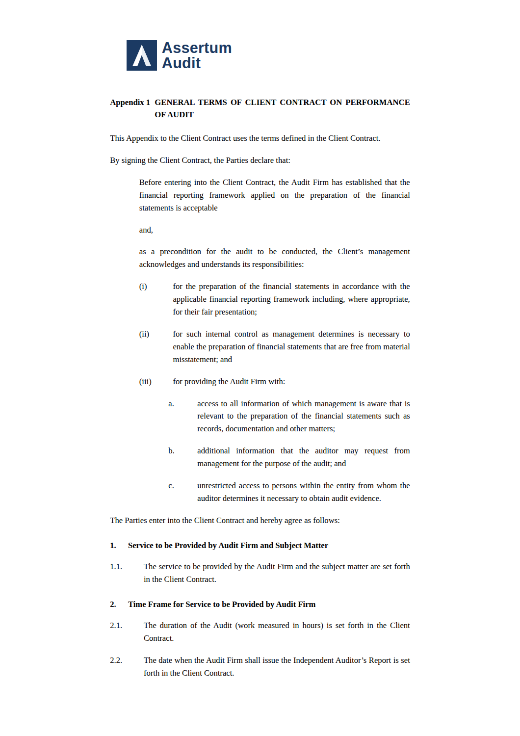Assertum Audit
Appendix 1 GENERAL TERMS OF CLIENT CONTRACT ON PERFORMANCE OF AUDIT
This Appendix to the Client Contract uses the terms defined in the Client Contract.
By signing the Client Contract, the Parties declare that:
Before entering into the Client Contract, the Audit Firm has established that the financial reporting framework applied on the preparation of the financial statements is acceptable
and,
as a precondition for the audit to be conducted, the Client’s management acknowledges and understands its responsibilities:
(i) for the preparation of the financial statements in accordance with the applicable financial reporting framework including, where appropriate, for their fair presentation;
(ii) for such internal control as management determines is necessary to enable the preparation of financial statements that are free from material misstatement; and
(iii) for providing the Audit Firm with:
a. access to all information of which management is aware that is relevant to the preparation of the financial statements such as records, documentation and other matters;
b. additional information that the auditor may request from management for the purpose of the audit; and
c. unrestricted access to persons within the entity from whom the auditor determines it necessary to obtain audit evidence.
The Parties enter into the Client Contract and hereby agree as follows:
1. Service to be Provided by Audit Firm and Subject Matter
1.1. The service to be provided by the Audit Firm and the subject matter are set forth in the Client Contract.
2. Time Frame for Service to be Provided by Audit Firm
2.1. The duration of the Audit (work measured in hours) is set forth in the Client Contract.
2.2. The date when the Audit Firm shall issue the Independent Auditor’s Report is set forth in the Client Contract.